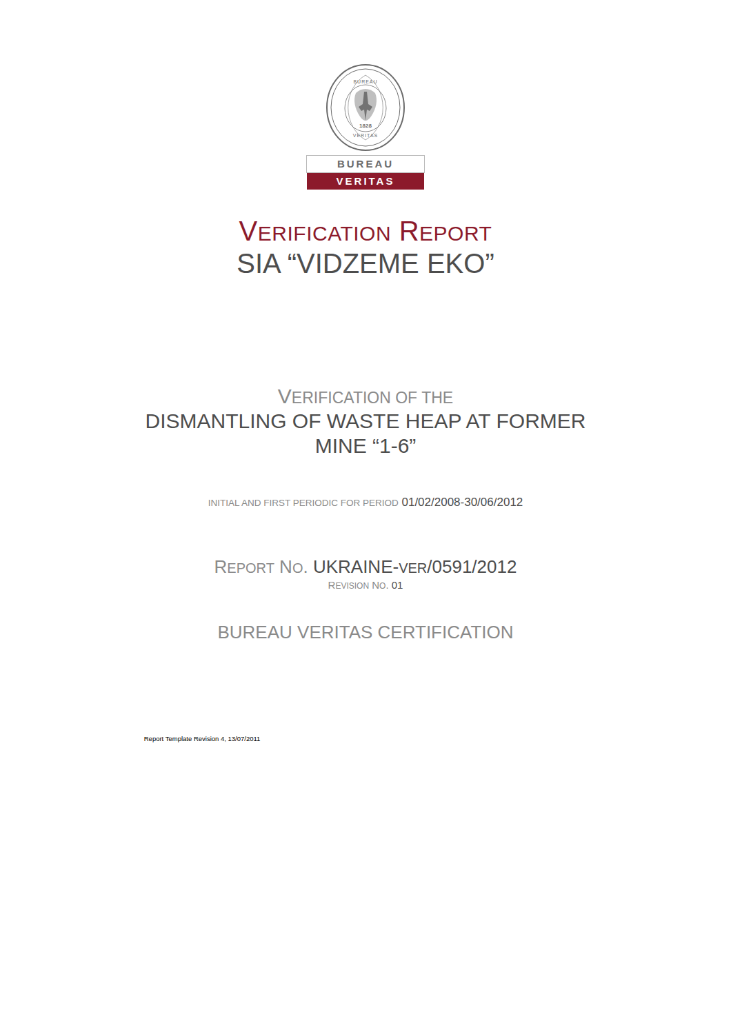BUREAU VERITAS 1828
BUREAU
VERITAS
VERIFICATION REPORT
SIA “VIDZEME EKO”
VERIFICATION OF THE
DISMANTLING OF WASTE HEAP AT FORMER MINE “1-6”
INITIAL AND FIRST PERIODIC FOR PERIOD 01/02/2008-30/06/2012
REPORT NO. UKRAINE-VER/0591/2012
REVISION NO. 01
BUREAU VERITAS CERTIFICATION
Report Template Revision 4, 13/07/2011